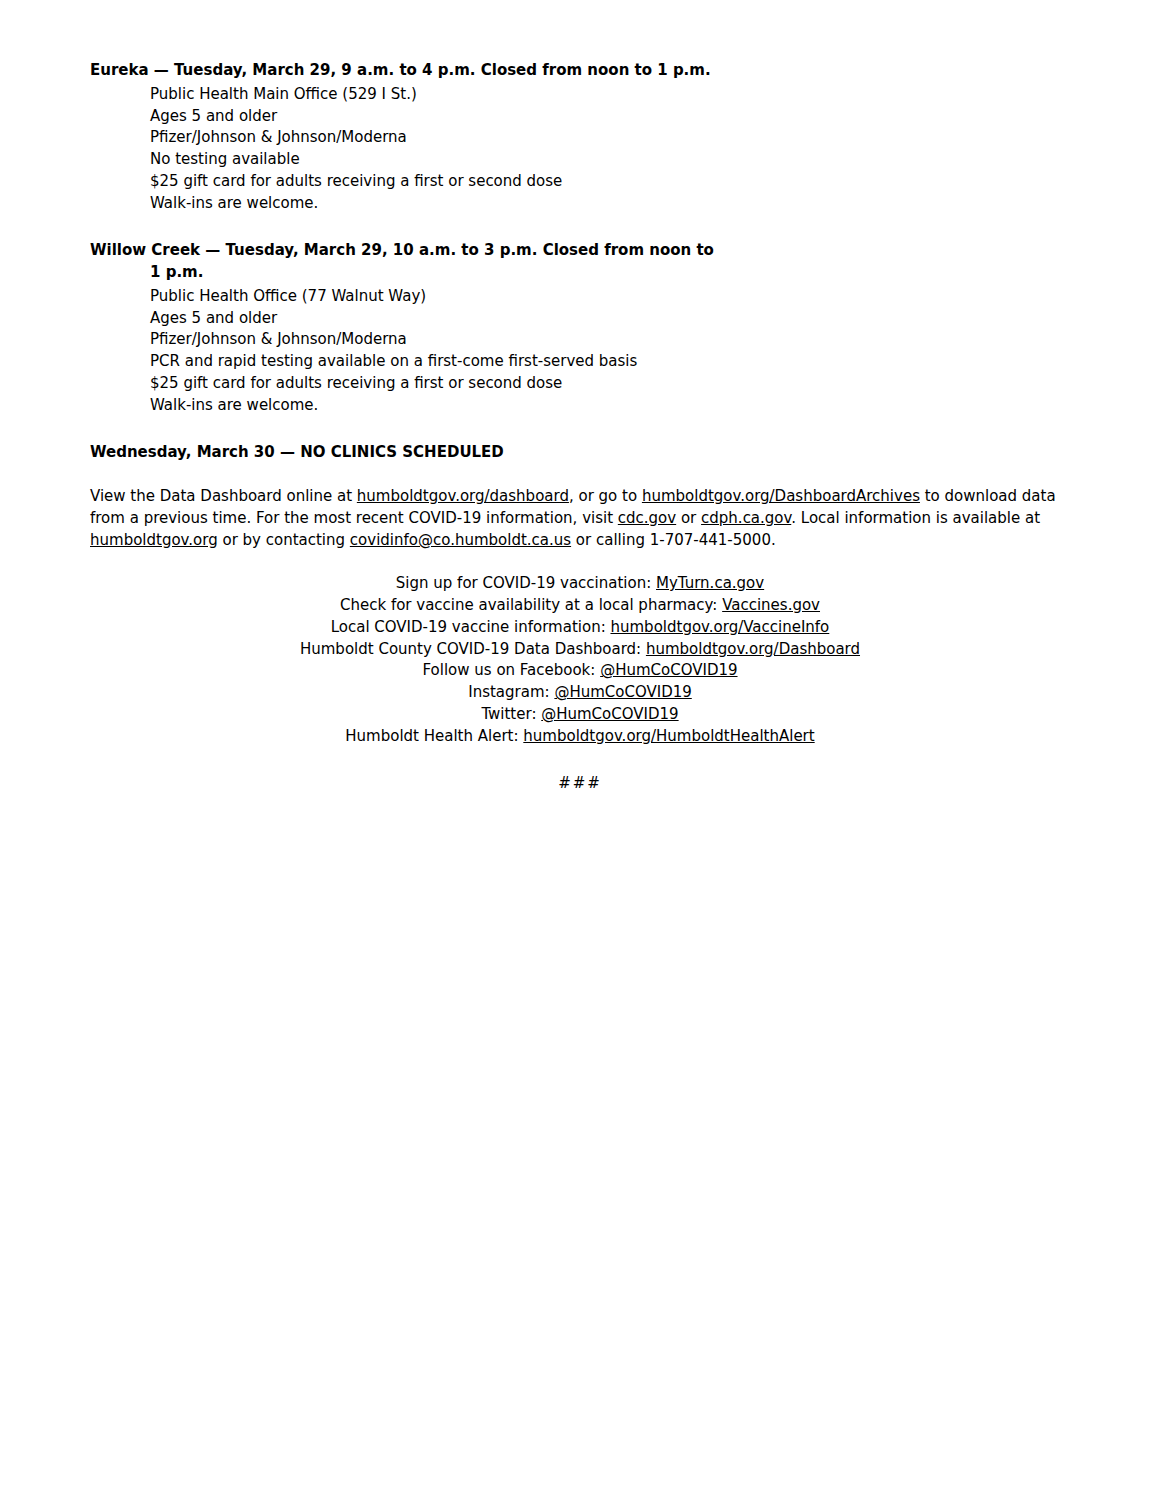Eureka — Tuesday, March 29, 9 a.m. to 4 p.m. Closed from noon to 1 p.m.
Public Health Main Office (529 I St.)
Ages 5 and older
Pfizer/Johnson & Johnson/Moderna
No testing available
$25 gift card for adults receiving a first or second dose
Walk-ins are welcome.
Willow Creek — Tuesday, March 29, 10 a.m. to 3 p.m. Closed from noon to1 p.m.
Public Health Office (77 Walnut Way)
Ages 5 and older
Pfizer/Johnson & Johnson/Moderna
PCR and rapid testing available on a first-come first-served basis
$25 gift card for adults receiving a first or second dose
Walk-ins are welcome.
Wednesday, March 30 — NO CLINICS SCHEDULED
View the Data Dashboard online at humboldtgov.org/dashboard, or go to humboldtgov.org/DashboardArchives to download data from a previous time. For the most recent COVID-19 information, visit cdc.gov or cdph.ca.gov. Local information is available at humboldtgov.org or by contacting covidinfo@co.humboldt.ca.us or calling 1-707-441-5000.
Sign up for COVID-19 vaccination: MyTurn.ca.gov
Check for vaccine availability at a local pharmacy: Vaccines.gov
Local COVID-19 vaccine information: humboldtgov.org/VaccineInfo
Humboldt County COVID-19 Data Dashboard: humboldtgov.org/Dashboard
Follow us on Facebook: @HumCoCOVID19
Instagram: @HumCoCOVID19
Twitter: @HumCoCOVID19
Humboldt Health Alert: humboldtgov.org/HumboldtHealthAlert
###